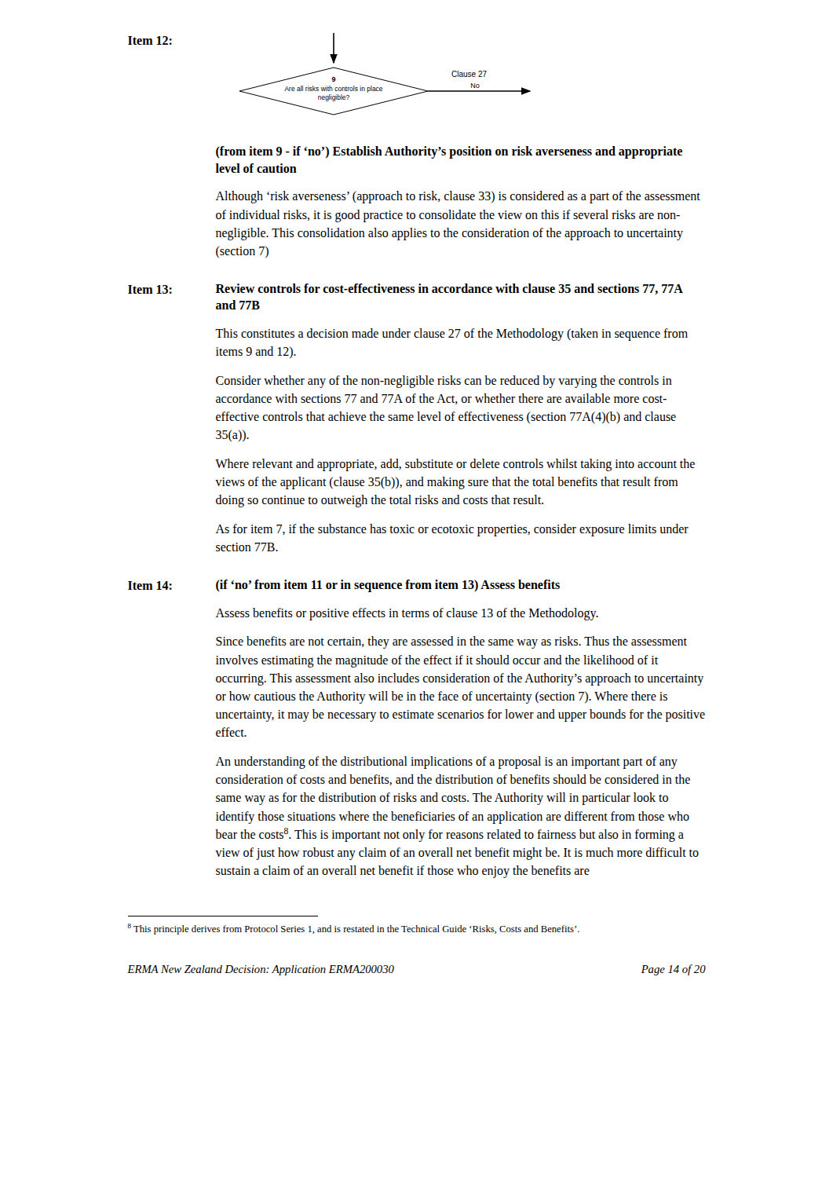Item 12:
9 Are all risks with controls in place negligible? No Clause 27
(from item 9 - if ‘no’) Establish Authority’s position on risk averseness and appropriate level of caution
Although ‘risk averseness’ (approach to risk, clause 33) is considered as a part of the assessment of individual risks, it is good practice to consolidate the view on this if several risks are non-negligible. This consolidation also applies to the consideration of the approach to uncertainty (section 7)
Item 13:
Review controls for cost-effectiveness in accordance with clause 35 and sections 77, 77A and 77B
This constitutes a decision made under clause 27 of the Methodology (taken in sequence from items 9 and 12).
Consider whether any of the non-negligible risks can be reduced by varying the controls in accordance with sections 77 and 77A of the Act, or whether there are available more cost-effective controls that achieve the same level of effectiveness (section 77A(4)(b) and clause 35(a)).
Where relevant and appropriate, add, substitute or delete controls whilst taking into account the views of the applicant (clause 35(b)), and making sure that the total benefits that result from doing so continue to outweigh the total risks and costs that result.
As for item 7, if the substance has toxic or ecotoxic properties, consider exposure limits under section 77B.
Item 14:
(if ‘no’ from item 11 or in sequence from item 13) Assess benefits
Assess benefits or positive effects in terms of clause 13 of the Methodology.
Since benefits are not certain, they are assessed in the same way as risks. Thus the assessment involves estimating the magnitude of the effect if it should occur and the likelihood of it occurring. This assessment also includes consideration of the Authority’s approach to uncertainty or how cautious the Authority will be in the face of uncertainty (section 7). Where there is uncertainty, it may be necessary to estimate scenarios for lower and upper bounds for the positive effect.
An understanding of the distributional implications of a proposal is an important part of any consideration of costs and benefits, and the distribution of benefits should be considered in the same way as for the distribution of risks and costs. The Authority will in particular look to identify those situations where the beneficiaries of an application are different from those who bear the costs8. This is important not only for reasons related to fairness but also in forming a view of just how robust any claim of an overall net benefit might be. It is much more difficult to sustain a claim of an overall net benefit if those who enjoy the benefits are
8 This principle derives from Protocol Series 1, and is restated in the Technical Guide ‘Risks, Costs and Benefits’.
ERMA New Zealand Decision: Application ERMA200030 Page 14 of 20